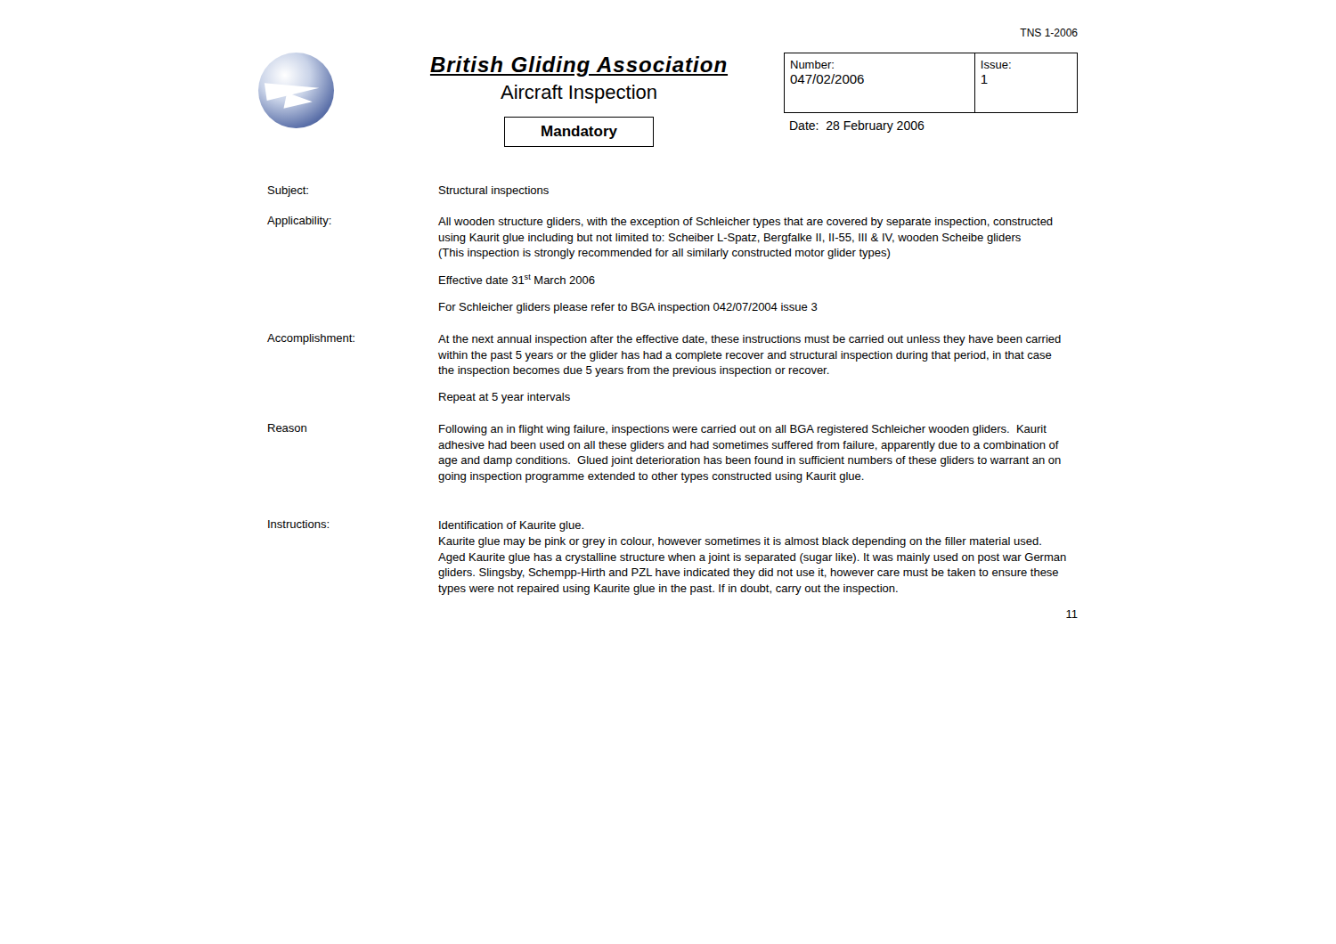TNS 1-2006
British Gliding Association
Aircraft Inspection
Mandatory
| Number: 047/02/2006 | Issue: 1 |
Date: 28 February 2006
| Subject: | Structural inspections |
| Applicability: | All wooden structure gliders, with the exception of Schleicher types that are covered by separate inspection, constructed using Kaurit glue including but not limited to: Scheiber L-Spatz, Bergfalke II, II-55, III & IV, wooden Scheibe gliders (This inspection is strongly recommended for all similarly constructed motor glider types) Effective date 31 st March 2006 For Schleicher gliders please refer to BGA inspection 042/07/2004 issue 3 |
| Accomplishment: | At the next annual inspection after the effective date, these instructions must be carried out unless they have been carried within the past 5 years or the glider has had a complete recover and structural inspection during that period, in that case the inspection becomes due 5 years from the previous inspection or recover. Repeat at 5 year intervals |
| Reason | Following an in flight wing failure, inspections were carried out on all BGA registered Schleicher wooden gliders. Kaurit adhesive had been used on all these gliders and had sometimes suffered from failure, apparently due to a combination of age and damp conditions. Glued joint deterioration has been found in sufficient numbers of these gliders to warrant an on going inspection programme extended to other types constructed using Kaurit glue. |
| Instructions: | Identification of Kaurite glue. Kaurite glue may be pink or grey in colour, however sometimes it is almost black depending on the filler material used. Aged Kaurite glue has a crystalline structure when a joint is separated (sugar like). It was mainly used on post war German gliders. Slingsby, Schempp-Hirth and PZL have indicated they did not use it, however care must be taken to ensure these types were not repaired using Kaurite glue in the past. If in doubt, carry out the inspection. |
11